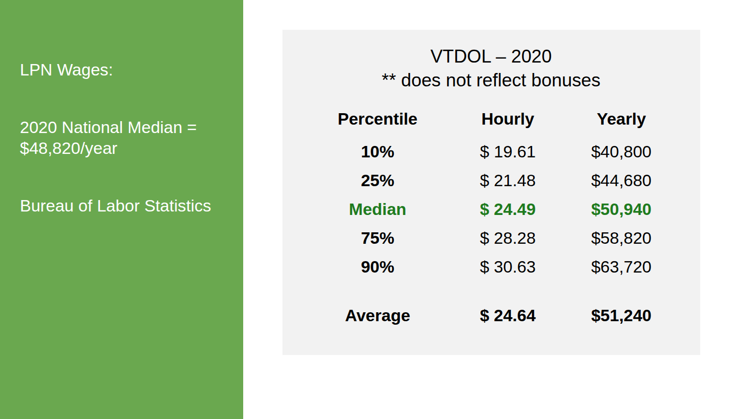LPN Wages:
2020 National Median = $48,820/year
Bureau of Labor Statistics
VTDOL – 2020
** does not reflect bonuses
| Percentile | Hourly | Yearly |
| --- | --- | --- |
| 10% | $ 19.61 | $40,800 |
| 25% | $ 21.48 | $44,680 |
| Median | $ 24.49 | $50,940 |
| 75% | $ 28.28 | $58,820 |
| 90% | $ 30.63 | $63,720 |
| Average | $ 24.64 | $51,240 |